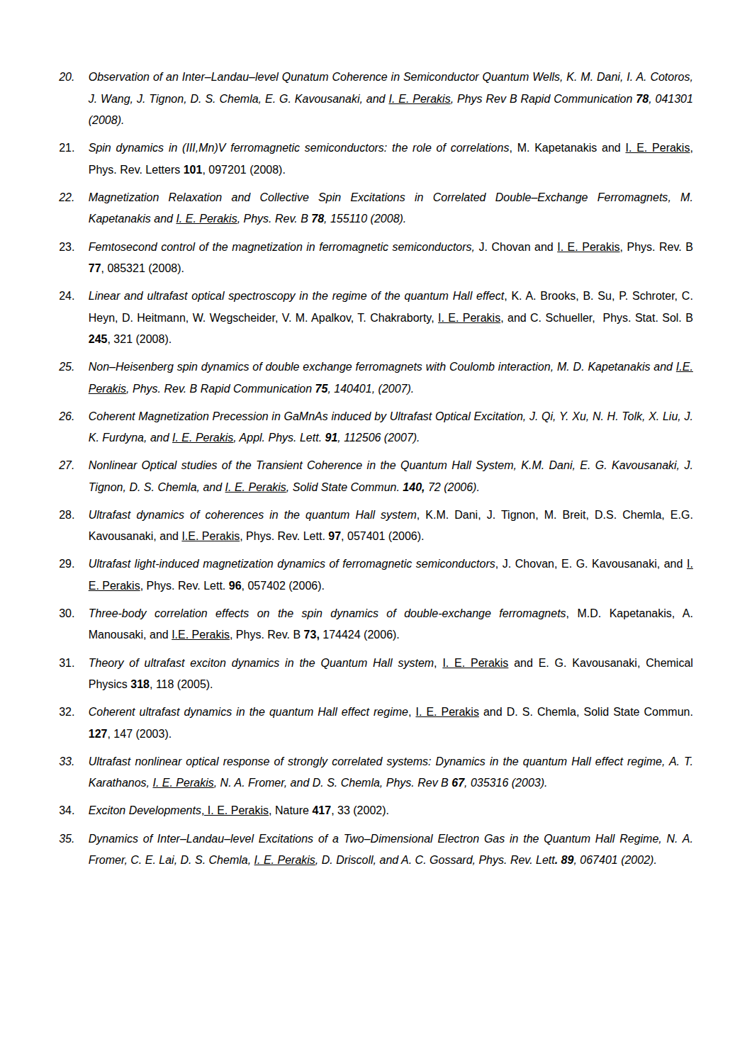Observation of an Inter–Landau–level Qunatum Coherence in Semiconductor Quantum Wells, K. M. Dani, I. A. Cotoros, J. Wang, J. Tignon, D. S. Chemla, E. G. Kavousanaki, and I. E. Perakis, Phys Rev B Rapid Communication 78, 041301 (2008).
Spin dynamics in (III,Mn)V ferromagnetic semiconductors: the role of correlations, M. Kapetanakis and I. E. Perakis, Phys. Rev. Letters 101, 097201 (2008).
Magnetization Relaxation and Collective Spin Excitations in Correlated Double–Exchange Ferromagnets, M. Kapetanakis and I. E. Perakis, Phys. Rev. B 78, 155110 (2008).
Femtosecond control of the magnetization in ferromagnetic semiconductors, J. Chovan and I. E. Perakis, Phys. Rev. B 77, 085321 (2008).
Linear and ultrafast optical spectroscopy in the regime of the quantum Hall effect, K. A. Brooks, B. Su, P. Schroter, C. Heyn, D. Heitmann, W. Wegscheider, V. M. Apalkov, T. Chakraborty, I. E. Perakis, and C. Schueller, Phys. Stat. Sol. B 245, 321 (2008).
Non–Heisenberg spin dynamics of double exchange ferromagnets with Coulomb interaction, M. D. Kapetanakis and I.E. Perakis, Phys. Rev. B Rapid Communication 75, 140401, (2007).
Coherent Magnetization Precession in GaMnAs induced by Ultrafast Optical Excitation, J. Qi, Y. Xu, N. H. Tolk, X. Liu, J. K. Furdyna, and I. E. Perakis, Appl. Phys. Lett. 91, 112506 (2007).
Nonlinear Optical studies of the Transient Coherence in the Quantum Hall System, K.M. Dani, E. G. Kavousanaki, J. Tignon, D. S. Chemla, and I. E. Perakis, Solid State Commun. 140, 72 (2006).
Ultrafast dynamics of coherences in the quantum Hall system, K.M. Dani, J. Tignon, M. Breit, D.S. Chemla, E.G. Kavousanaki, and I.E. Perakis, Phys. Rev. Lett. 97, 057401 (2006).
Ultrafast light-induced magnetization dynamics of ferromagnetic semiconductors, J. Chovan, E. G. Kavousanaki, and I. E. Perakis, Phys. Rev. Lett. 96, 057402 (2006).
Three-body correlation effects on the spin dynamics of double-exchange ferromagnets, M.D. Kapetanakis, A. Manousaki, and I.E. Perakis, Phys. Rev. B 73, 174424 (2006).
Theory of ultrafast exciton dynamics in the Quantum Hall system, I. E. Perakis and E. G. Kavousanaki, Chemical Physics 318, 118 (2005).
Coherent ultrafast dynamics in the quantum Hall effect regime, I. E. Perakis and D. S. Chemla, Solid State Commun. 127, 147 (2003).
Ultrafast nonlinear optical response of strongly correlated systems: Dynamics in the quantum Hall effect regime, A. T. Karathanos, I. E. Perakis, N. A. Fromer, and D. S. Chemla, Phys. Rev B 67, 035316 (2003).
Exciton Developments, I. E. Perakis, Nature 417, 33 (2002).
Dynamics of Inter–Landau–level Excitations of a Two–Dimensional Electron Gas in the Quantum Hall Regime, N. A. Fromer, C. E. Lai, D. S. Chemla, I. E. Perakis, D. Driscoll, and A. C. Gossard, Phys. Rev. Lett. 89, 067401 (2002).